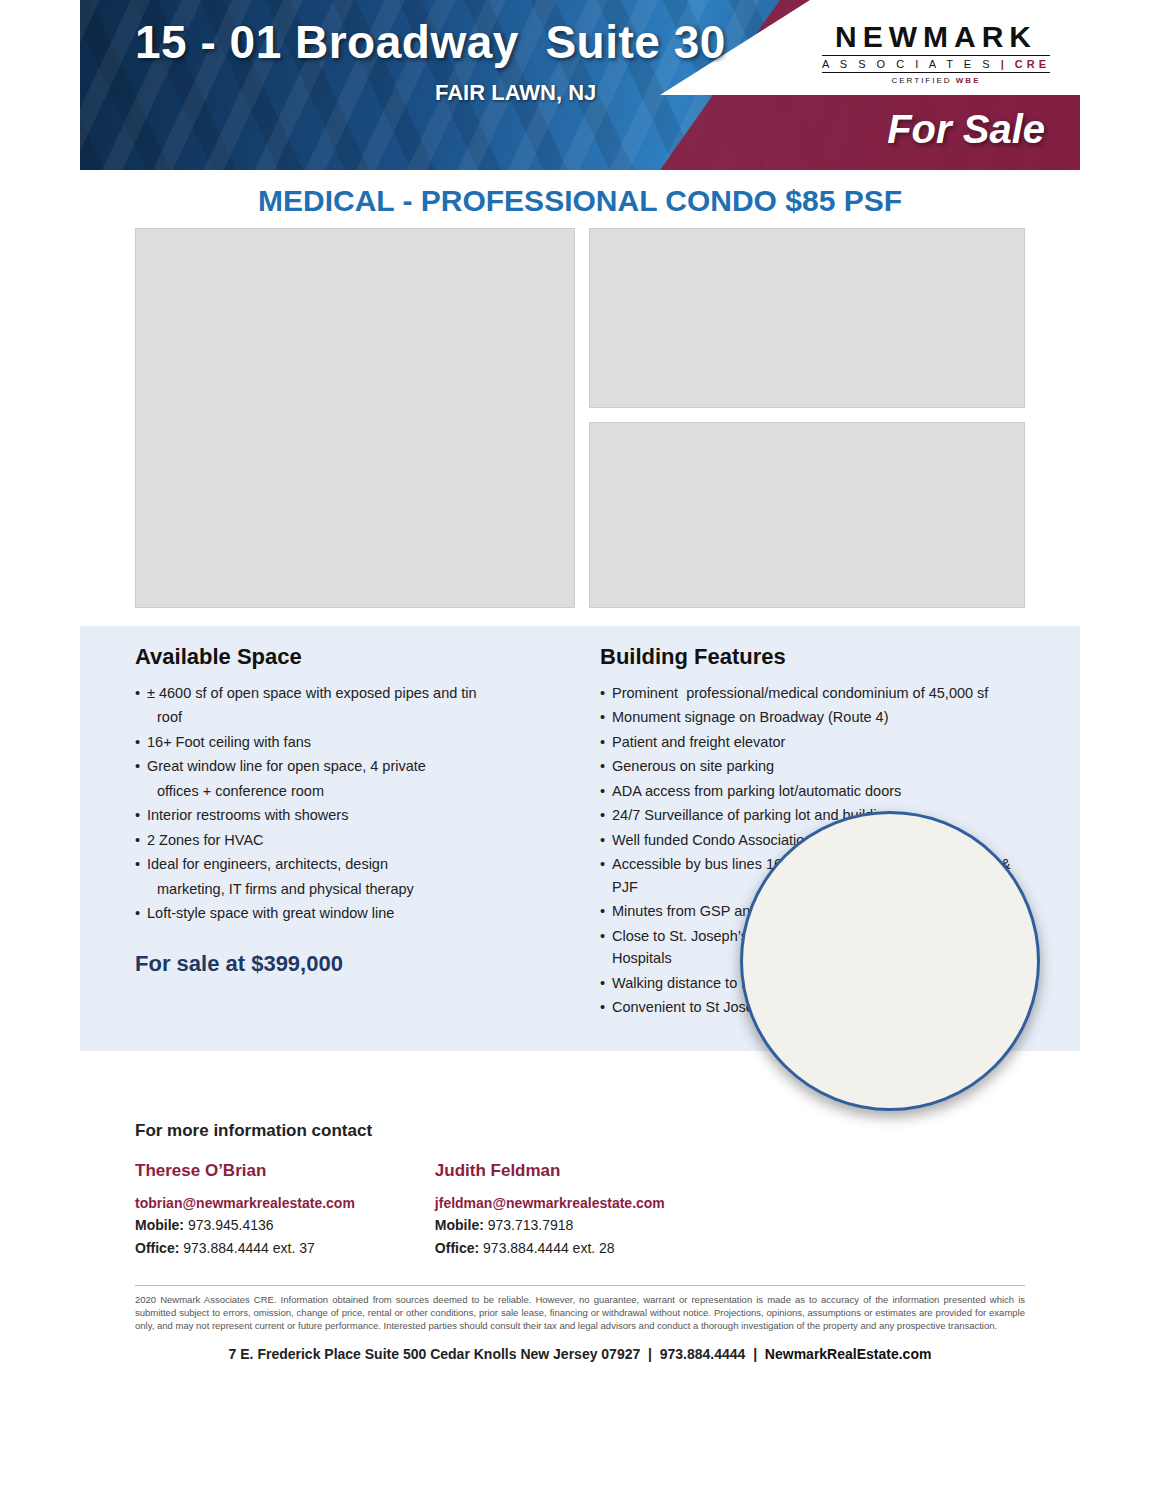NEWMARK
A S S O C I A T E S | CRE
CERTIFIED WBE
15 - 01 Broadway Suite 30
FAIR LAWN, NJ
For Sale
MEDICAL - PROFESSIONAL CONDO $85 PSF
Available Space
± 4600 sf of open space with exposed pipes and tin
roof
16+ Foot ceiling with fans
Great window line for open space, 4 private
offices + conference room
Interior restrooms with showers
2 Zones for HVAC
Ideal for engineers, architects, design
marketing, IT firms and physical therapy
Loft-style space with great window line
For sale at $399,000
Building Features
Prominent professional/medical condominium of 45,000 sf
Monument signage on Broadway (Route 4)
Patient and freight elevator
Generous on site parking
ADA access from parking lot/automatic doors
24/7 Surveillance of parking lot and building
Well funded Condo Association
Accessible by bus lines 164, 171, & 170 and train lines MCL & PJF
Minutes from GSP and Route 80
Close to St. Joseph’s, Paterson, Valley and Hackensack Hospitals
Walking distance to restaurants and shops
Convenient to St Joseph Hospital
For more information contact
Therese O’Brian
tobrian@newmarkrealestate.com
Mobile: 973.945.4136
Office: 973.884.4444 ext. 37
Judith Feldman
jfeldman@newmarkrealestate.com
Mobile: 973.713.7918
Office: 973.884.4444 ext. 28
2020 Newmark Associates CRE. Information obtained from sources deemed to be reliable. However, no guarantee, warrant or representation is made as to accuracy of the information presented which is submitted subject to errors, omission, change of price, rental or other conditions, prior sale lease, financing or withdrawal without notice. Projections, opinions, assumptions or estimates are provided for example only, and may not represent current or future performance. Interested parties should consult their tax and legal advisors and conduct a thorough investigation of the property and any prospective transaction.
7 E. Frederick Place Suite 500 Cedar Knolls New Jersey 07927 | 973.884.4444 | NewmarkRealEstate.com